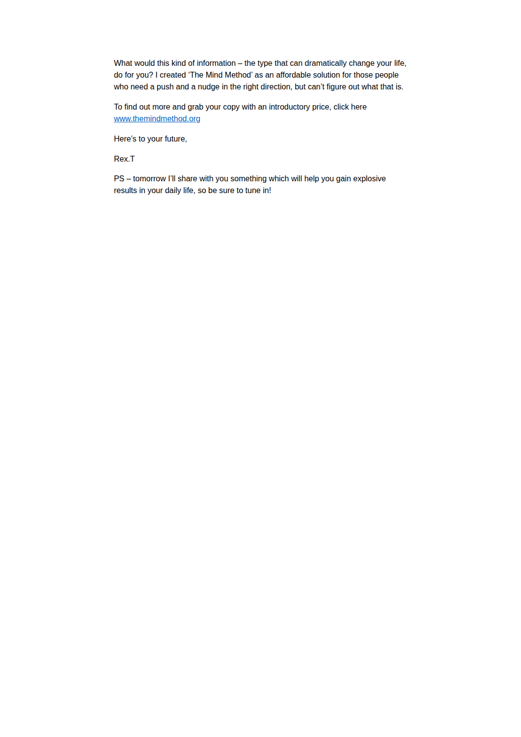What would this kind of information – the type that can dramatically change your life, do for you? I created ‘The Mind Method’ as an affordable solution for those people who need a push and a nudge in the right direction, but can’t figure out what that is.
To find out more and grab your copy with an introductory price, click here www.themindmethod.org
Here’s to your future,
Rex.T
PS – tomorrow I’ll share with you something which will help you gain explosive results in your daily life, so be sure to tune in!